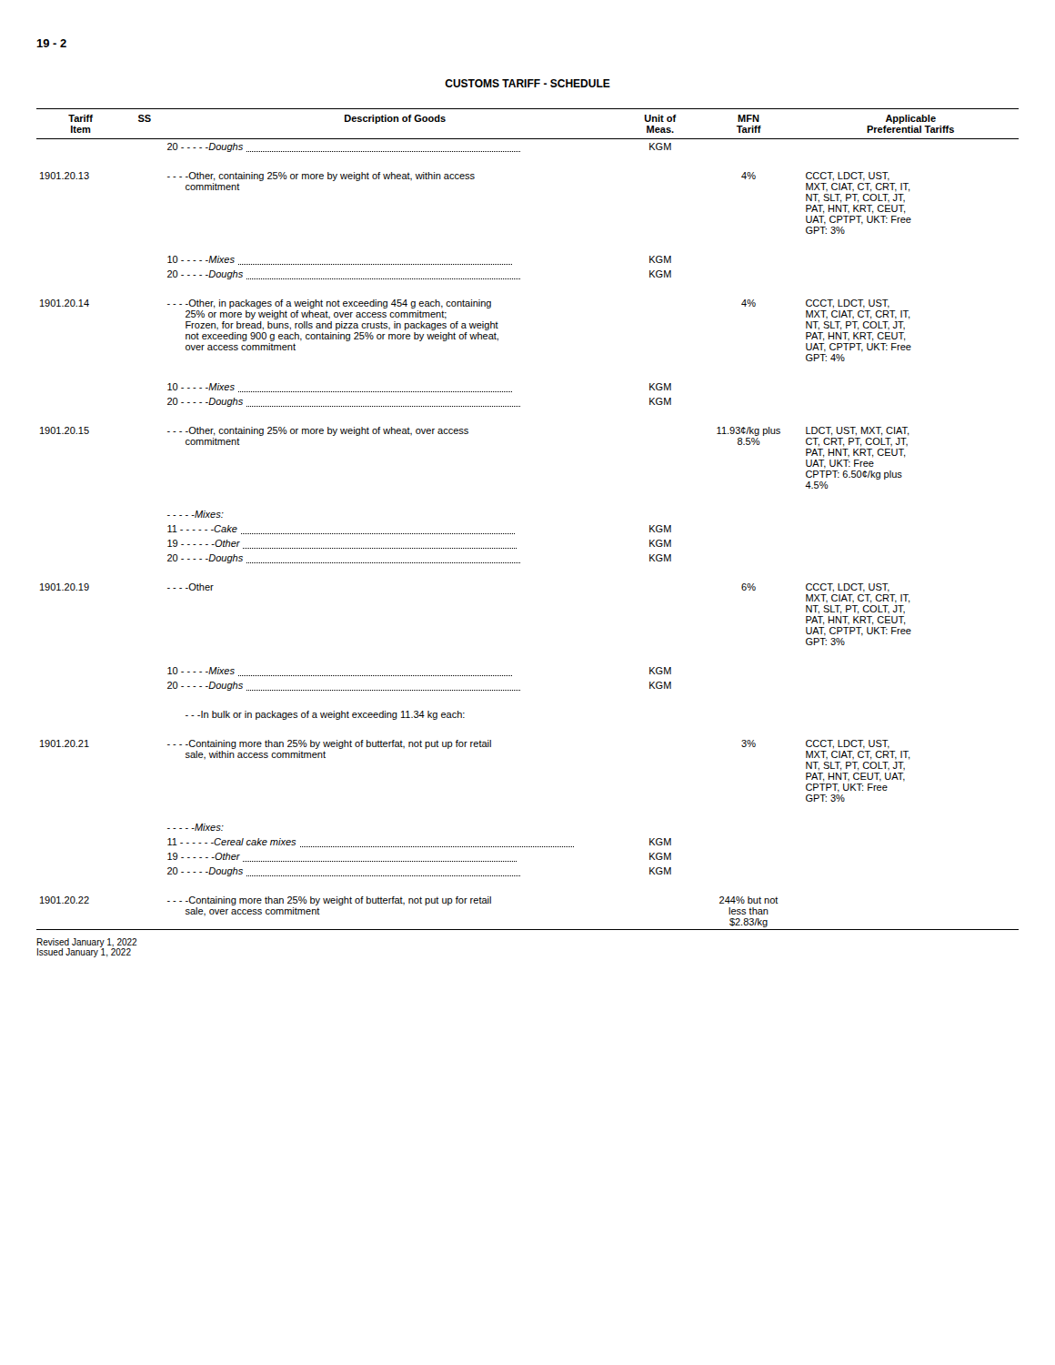19 - 2
CUSTOMS TARIFF - SCHEDULE
| Tariff Item | SS | Description of Goods | Unit of Meas. | MFN Tariff | Applicable Preferential Tariffs |
| --- | --- | --- | --- | --- | --- |
| | | 20 - - - - - Doughs | KGM | | |
| 1901.20.13 | | - - - -Other, containing 25% or more by weight of wheat, within access commitment | | 4% | CCCT, LDCT, UST, MXT, CIAT, CT, CRT, IT, NT, SLT, PT, COLT, JT, PAT, HNT, KRT, CEUT, UAT, CPTPT, UKT: Free GPT: 3% |
| | | 10 - - - - - Mixes | KGM | | |
| | | 20 - - - - - Doughs | KGM | | |
| 1901.20.14 | | - - - -Other, in packages of a weight not exceeding 454 g each, containing 25% or more by weight of wheat, over access commitment; Frozen, for bread, buns, rolls and pizza crusts, in packages of a weight not exceeding 900 g each, containing 25% or more by weight of wheat, over access commitment | | 4% | CCCT, LDCT, UST, MXT, CIAT, CT, CRT, IT, NT, SLT, PT, COLT, JT, PAT, HNT, KRT, CEUT, UAT, CPTPT, UKT: Free GPT: 4% |
| | | 10 - - - - - Mixes | KGM | | |
| | | 20 - - - - - Doughs | KGM | | |
| 1901.20.15 | | - - - -Other, containing 25% or more by weight of wheat, over access commitment | | 11.93¢/kg plus 8.5% | LDCT, UST, MXT, CIAT, CT, CRT, PT, COLT, JT, PAT, HNT, KRT, CEUT, UAT, UKT: Free CPTPT: 6.50¢/kg plus 4.5% |
| | | - - - - - Mixes: | | | |
| | | 11 - - - - - - Cake | KGM | | |
| | | 19 - - - - - - Other | KGM | | |
| | | 20 - - - - - Doughs | KGM | | |
| 1901.20.19 | | - - - -Other | | 6% | CCCT, LDCT, UST, MXT, CIAT, CT, CRT, IT, NT, SLT, PT, COLT, JT, PAT, HNT, KRT, CEUT, UAT, CPTPT, UKT: Free GPT: 3% |
| | | 10 - - - - - Mixes | KGM | | |
| | | 20 - - - - - Doughs | KGM | | |
| | | - - -In bulk or in packages of a weight exceeding 11.34 kg each: | | | |
| 1901.20.21 | | - - - -Containing more than 25% by weight of butterfat, not put up for retail sale, within access commitment | | 3% | CCCT, LDCT, UST, MXT, CIAT, CT, CRT, IT, NT, SLT, PT, COLT, JT, PAT, HNT, CEUT, UAT, CPTPT, UKT: Free GPT: 3% |
| | | - - - - - Mixes: | | | |
| | | 11 - - - - - - Cereal cake mixes | KGM | | |
| | | 19 - - - - - - Other | KGM | | |
| | | 20 - - - - - Doughs | KGM | | |
| 1901.20.22 | | - - - -Containing more than 25% by weight of butterfat, not put up for retail sale, over access commitment | | 244% but not less than $2.83/kg | |
Revised January 1, 2022
Issued January 1, 2022